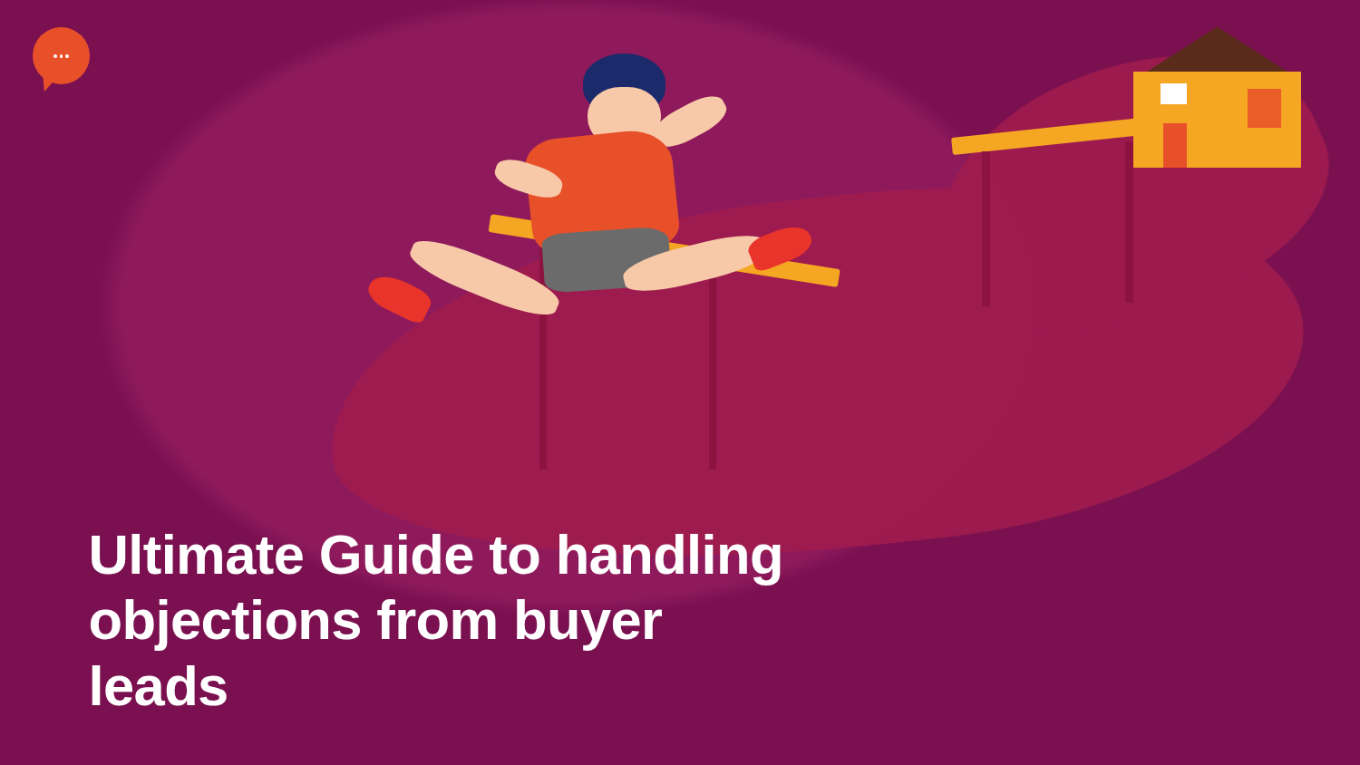Ultimate Guide to handling objections from buyer leads